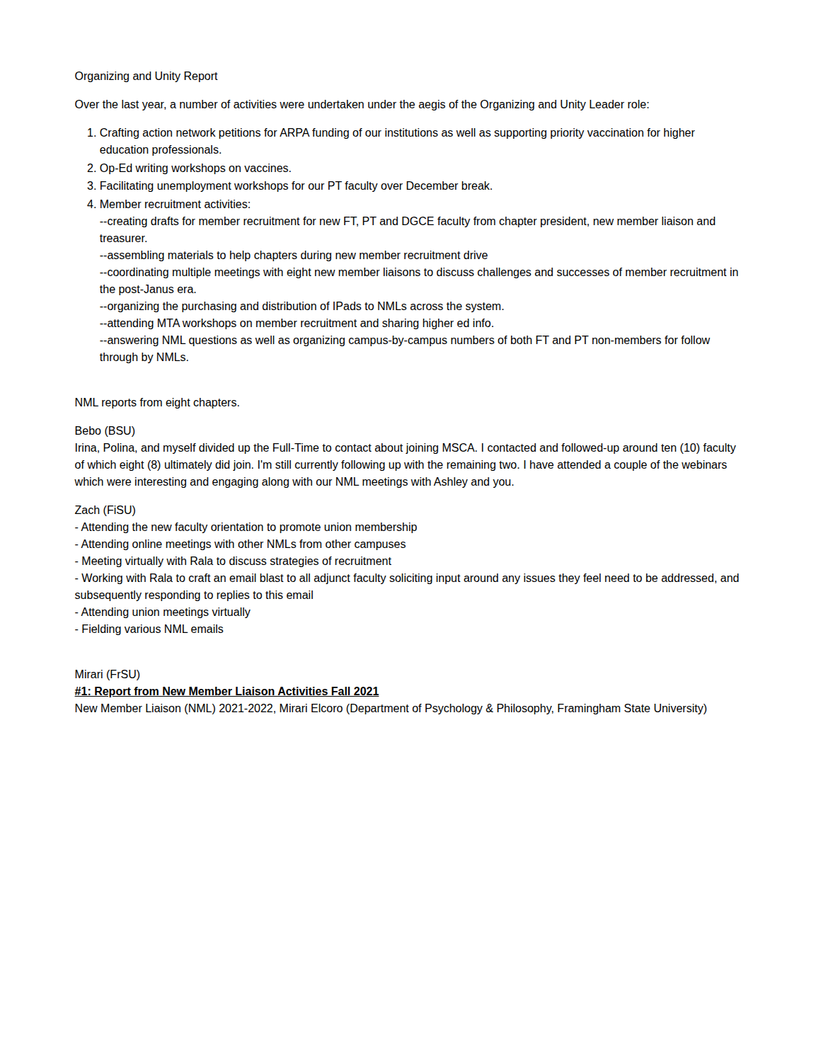Organizing and Unity Report
Over the last year, a number of activities were undertaken under the aegis of the Organizing and Unity Leader role:
Crafting action network petitions for ARPA funding of our institutions as well as supporting priority vaccination for higher education professionals.
Op-Ed writing workshops on vaccines.
Facilitating unemployment workshops for our PT faculty over December break.
Member recruitment activities: --creating drafts for member recruitment for new FT, PT and DGCE faculty from chapter president, new member liaison and treasurer. --assembling materials to help chapters during new member recruitment drive --coordinating multiple meetings with eight new member liaisons to discuss challenges and successes of member recruitment in the post-Janus era. --organizing the purchasing and distribution of IPads to NMLs across the system. --attending MTA workshops on member recruitment and sharing higher ed info. --answering NML questions as well as organizing campus-by-campus numbers of both FT and PT non-members for follow through by NMLs.
NML reports from eight chapters.
Bebo (BSU)
Irina, Polina, and myself divided up the Full-Time to contact about joining MSCA. I contacted and followed-up around ten (10) faculty of which eight (8) ultimately did join. I'm still currently following up with the remaining two. I have attended a couple of the webinars which were interesting and engaging along with our NML meetings with Ashley and you.
Zach (FiSU)
- Attending the new faculty orientation to promote union membership
- Attending online meetings with other NMLs from other campuses
- Meeting virtually with Rala to discuss strategies of recruitment
- Working with Rala to craft an email blast to all adjunct faculty soliciting input around any issues they feel need to be addressed, and subsequently responding to replies to this email
- Attending union meetings virtually
- Fielding various NML emails
Mirari (FrSU)
#1: Report from New Member Liaison Activities Fall 2021
New Member Liaison (NML) 2021-2022, Mirari Elcoro (Department of Psychology & Philosophy, Framingham State University)